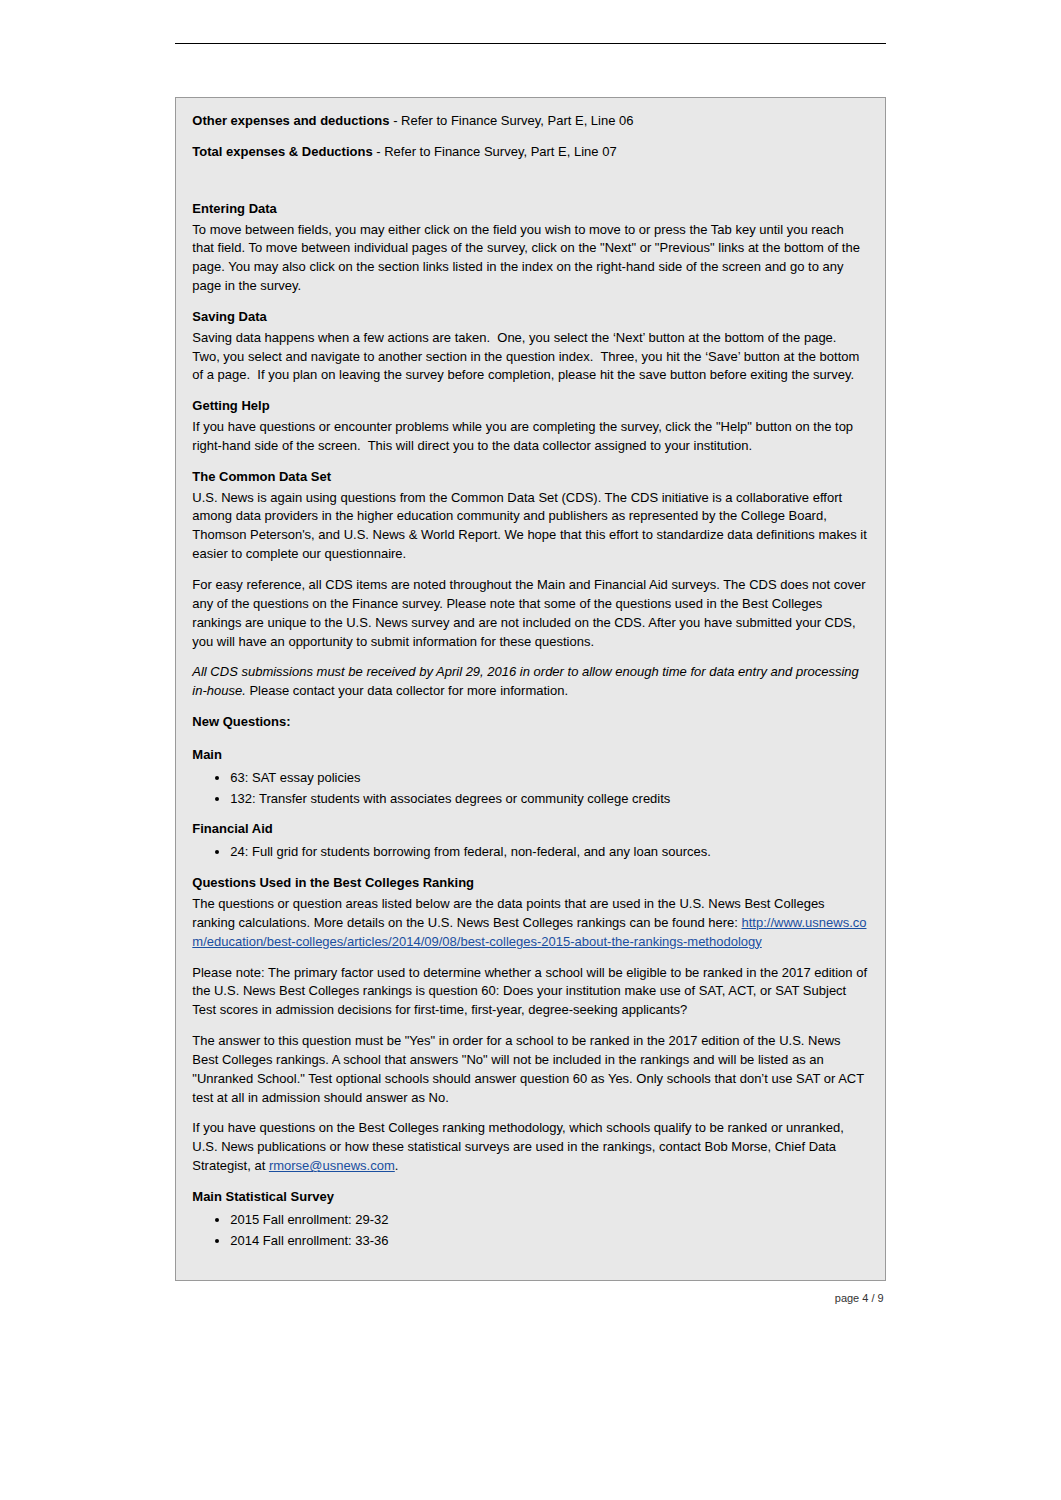Other expenses and deductions - Refer to Finance Survey, Part E, Line 06
Total expenses & Deductions - Refer to Finance Survey, Part E, Line 07
Entering Data
To move between fields, you may either click on the field you wish to move to or press the Tab key until you reach that field. To move between individual pages of the survey, click on the "Next" or "Previous" links at the bottom of the page. You may also click on the section links listed in the index on the right-hand side of the screen and go to any page in the survey.
Saving Data
Saving data happens when a few actions are taken. One, you select the ‘Next’ button at the bottom of the page. Two, you select and navigate to another section in the question index. Three, you hit the ‘Save’ button at the bottom of a page. If you plan on leaving the survey before completion, please hit the save button before exiting the survey.
Getting Help
If you have questions or encounter problems while you are completing the survey, click the "Help" button on the top right-hand side of the screen. This will direct you to the data collector assigned to your institution.
The Common Data Set
U.S. News is again using questions from the Common Data Set (CDS). The CDS initiative is a collaborative effort among data providers in the higher education community and publishers as represented by the College Board, Thomson Peterson's, and U.S. News & World Report. We hope that this effort to standardize data definitions makes it easier to complete our questionnaire.
For easy reference, all CDS items are noted throughout the Main and Financial Aid surveys. The CDS does not cover any of the questions on the Finance survey. Please note that some of the questions used in the Best Colleges rankings are unique to the U.S. News survey and are not included on the CDS. After you have submitted your CDS, you will have an opportunity to submit information for these questions.
All CDS submissions must be received by April 29, 2016 in order to allow enough time for data entry and processing in-house. Please contact your data collector for more information.
New Questions:
Main
63: SAT essay policies
132: Transfer students with associates degrees or community college credits
Financial Aid
24: Full grid for students borrowing from federal, non-federal, and any loan sources.
Questions Used in the Best Colleges Ranking
The questions or question areas listed below are the data points that are used in the U.S. News Best Colleges ranking calculations. More details on the U.S. News Best Colleges rankings can be found here: http://www.usnews.com/education/best-colleges/articles/2014/09/08/best-colleges-2015-about-the-rankings-methodology
Please note: The primary factor used to determine whether a school will be eligible to be ranked in the 2017 edition of the U.S. News Best Colleges rankings is question 60: Does your institution make use of SAT, ACT, or SAT Subject Test scores in admission decisions for first-time, first-year, degree-seeking applicants?
The answer to this question must be "Yes" in order for a school to be ranked in the 2017 edition of the U.S. News Best Colleges rankings. A school that answers "No" will not be included in the rankings and will be listed as an "Unranked School." Test optional schools should answer question 60 as Yes. Only schools that don’t use SAT or ACT test at all in admission should answer as No.
If you have questions on the Best Colleges ranking methodology, which schools qualify to be ranked or unranked, U.S. News publications or how these statistical surveys are used in the rankings, contact Bob Morse, Chief Data Strategist, at rmorse@usnews.com.
Main Statistical Survey
2015 Fall enrollment: 29-32
2014 Fall enrollment: 33-36
page 4 / 9